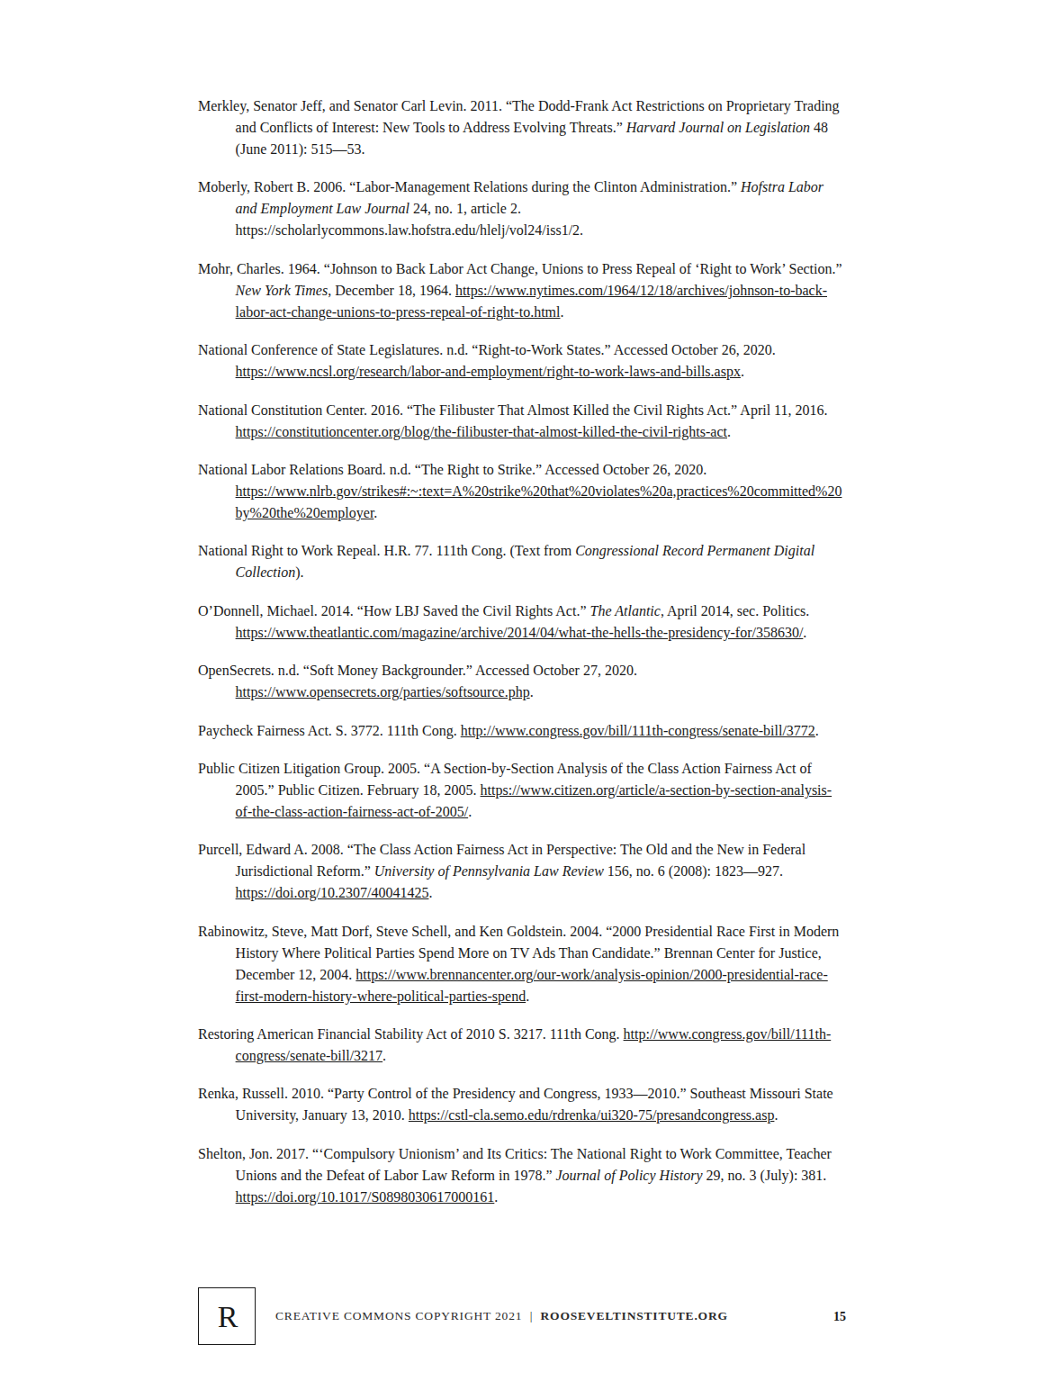Merkley, Senator Jeff, and Senator Carl Levin. 2011. “The Dodd-Frank Act Restrictions on Proprietary Trading and Conflicts of Interest: New Tools to Address Evolving Threats.” Harvard Journal on Legislation 48 (June 2011): 515—53.
Moberly, Robert B. 2006. “Labor-Management Relations during the Clinton Administration.” Hofstra Labor and Employment Law Journal 24, no. 1, article 2. https://scholarlycommons.law.hofstra.edu/hlelj/vol24/iss1/2.
Mohr, Charles. 1964. “Johnson to Back Labor Act Change, Unions to Press Repeal of ‘Right to Work’ Section.” New York Times, December 18, 1964. https://www.nytimes.com/1964/12/18/archives/johnson-to-back-labor-act-change-unions-to-press-repeal-of-right-to.html.
National Conference of State Legislatures. n.d. “Right-to-Work States.” Accessed October 26, 2020. https://www.ncsl.org/research/labor-and-employment/right-to-work-laws-and-bills.aspx.
National Constitution Center. 2016. “The Filibuster That Almost Killed the Civil Rights Act.” April 11, 2016. https://constitutioncenter.org/blog/the-filibuster-that-almost-killed-the-civil-rights-act.
National Labor Relations Board. n.d. “The Right to Strike.” Accessed October 26, 2020. https://www.nlrb.gov/strikes#:~:text=A%20strike%20that%20violates%20a,practices%20committed%20by%20the%20employer.
National Right to Work Repeal. H.R. 77. 111th Cong. (Text from Congressional Record Permanent Digital Collection).
O’Donnell, Michael. 2014. “How LBJ Saved the Civil Rights Act.” The Atlantic, April 2014, sec. Politics. https://www.theatlantic.com/magazine/archive/2014/04/what-the-hells-the-presidency-for/358630/.
OpenSecrets. n.d. “Soft Money Backgrounder.” Accessed October 27, 2020. https://www.opensecrets.org/parties/softsource.php.
Paycheck Fairness Act. S. 3772. 111th Cong. http://www.congress.gov/bill/111th-congress/senate-bill/3772.
Public Citizen Litigation Group. 2005. “A Section-by-Section Analysis of the Class Action Fairness Act of 2005.” Public Citizen. February 18, 2005. https://www.citizen.org/article/a-section-by-section-analysis-of-the-class-action-fairness-act-of-2005/.
Purcell, Edward A. 2008. “The Class Action Fairness Act in Perspective: The Old and the New in Federal Jurisdictional Reform.” University of Pennsylvania Law Review 156, no. 6 (2008): 1823—927. https://doi.org/10.2307/40041425.
Rabinowitz, Steve, Matt Dorf, Steve Schell, and Ken Goldstein. 2004. “2000 Presidential Race First in Modern History Where Political Parties Spend More on TV Ads Than Candidate.” Brennan Center for Justice, December 12, 2004. https://www.brennancenter.org/our-work/analysis-opinion/2000-presidential-race-first-modern-history-where-political-parties-spend.
Restoring American Financial Stability Act of 2010 S. 3217. 111th Cong. http://www.congress.gov/bill/111th-congress/senate-bill/3217.
Renka, Russell. 2010. “Party Control of the Presidency and Congress, 1933—2010.” Southeast Missouri State University, January 13, 2010. https://cstl-cla.semo.edu/rdrenka/ui320-75/presandcongress.asp.
Shelton, Jon. 2017. “‘Compulsory Unionism’ and Its Critics: The National Right to Work Committee, Teacher Unions and the Defeat of Labor Law Reform in 1978.” Journal of Policy History 29, no. 3 (July): 381. https://doi.org/10.1017/S0898030617000161.
R
CREATIVE COMMONS COPYRIGHT 2021 | ROOSEVELTINSTITUTE.ORG
15